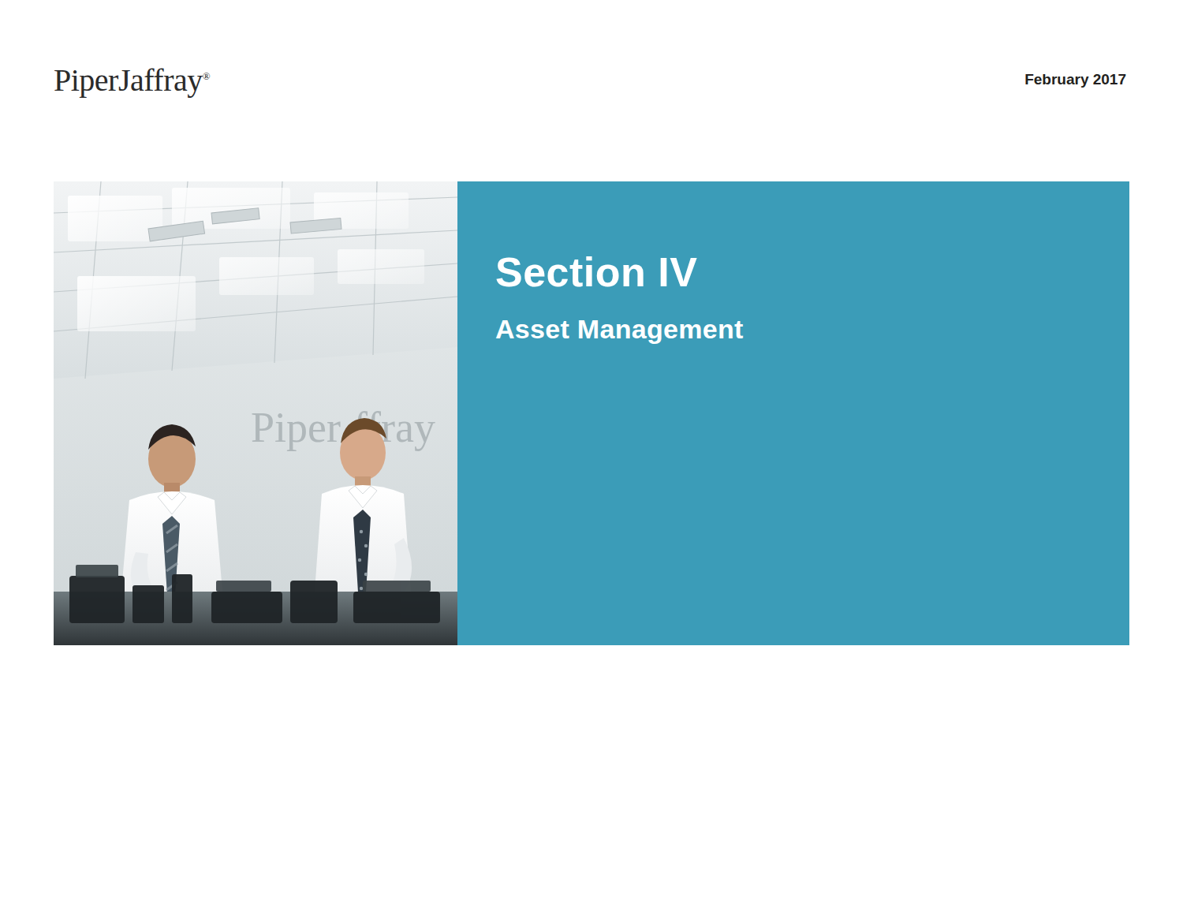PiperJaffray®
February 2017
Piper ffray
Section IV
Asset Management